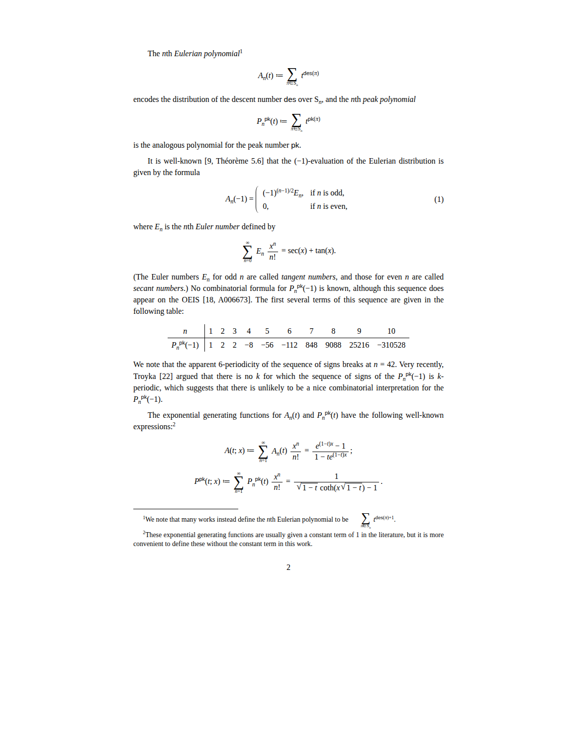The nth Eulerian polynomial1
An(t) ≔ ∑π∈Sn tdes(π)
encodes the distribution of the descent number des over Sn, and the nth peak polynomial
Pnpk(t) ≔ ∑π∈Sn tpk(π)
is the analogous polynomial for the peak number pk.
It is well-known [9, Théorème 5.6] that the (−1)-evaluation of the Eulerian distribution is given by the formula
An(−1) =
| (−1) ( n −1)/2 E n , | if n is odd, |
| 0, | if n is even, |
(1)
where En is the nth Euler number defined by
∞∑n=0 En xn n! = sec(x) + tan(x).
(The Euler numbers En for odd n are called tangent numbers, and those for even n are called secant numbers.) No combinatorial formula for Pnpk(−1) is known, although this sequence does appear on the OEIS [18, A006673]. The first several terms of this sequence are given in the following table:
| n | 1 | 2 | 3 | 4 | 5 | 6 | 7 | 8 | 9 | 10 |
| P n pk (−1) | 1 | 2 | 2 | −8 | −56 | −112 | 848 | 9088 | 25216 | −310528 |
We note that the apparent 6-periodicity of the sequence of signs breaks at n = 42. Very recently, Troyka [22] argued that there is no k for which the sequence of signs of the Pnpk(−1) is k-periodic, which suggests that there is unlikely to be a nice combinatorial interpretation for the Pnpk(−1).
The exponential generating functions for An(t) and Pnpk(t) have the following well-known expressions:2
A(t; x) ≔ ∞∑n=1 An(t) xn n! = e(1−t)x − 11 − te(1−t)x;
Ppk(t; x) ≔ ∞∑n=1 Pnpk(t) xn n! = 11 − t coth(x 1 − t) − 1.
1We note that many works instead define the nth Eulerian polynomial to be ∑π∈Sn tdes(π)+1.
2These exponential generating functions are usually given a constant term of 1 in the literature, but it is more convenient to define these without the constant term in this work.
2